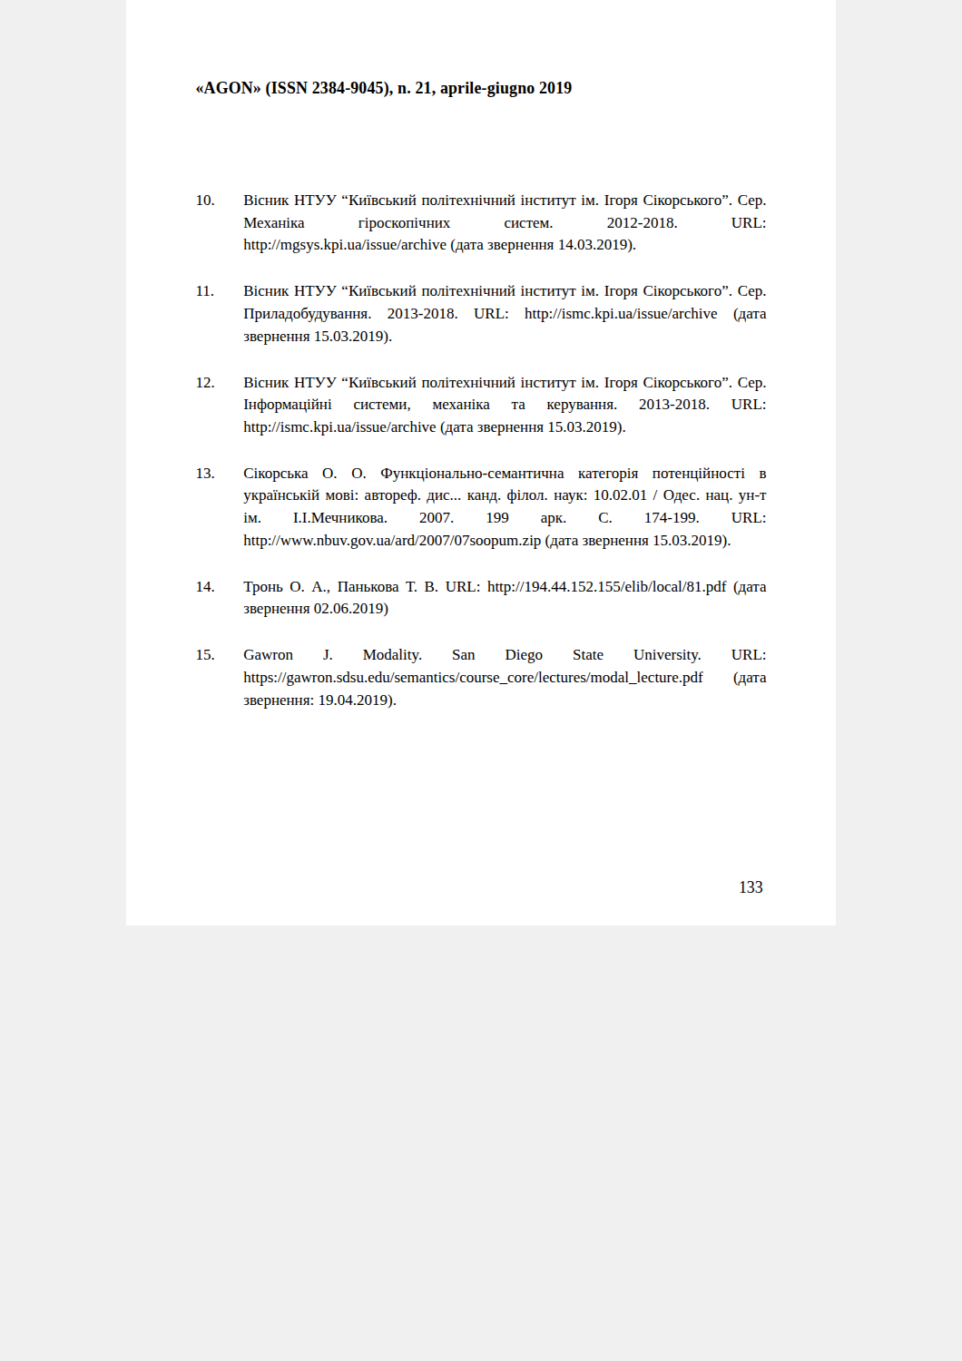«AGON» (ISSN 2384-9045), n. 21, aprile-giugno 2019
10. Вісник НТУУ “Київський політехнічний інститут ім. Ігоря Сікорського”. Сер. Механіка гіроскопічних систем. 2012-2018. URL: http://mgsys.kpi.ua/issue/archive (дата звернення 14.03.2019).
11. Вісник НТУУ “Київський політехнічний інститут ім. Ігоря Сікорського”. Сер. Приладобудування. 2013-2018. URL: http://ismc.kpi.ua/issue/archive (дата звернення 15.03.2019).
12. Вісник НТУУ “Київський політехнічний інститут ім. Ігоря Сікорського”. Сер. Інформаційні системи, механіка та керування. 2013-2018. URL: http://ismc.kpi.ua/issue/archive (дата звернення 15.03.2019).
13. Сікорська О. О. Функціонально-семантична категорія потенційності в українській мові: автореф. дис... канд. філол. наук: 10.02.01 / Одес. нац. ун-т ім. І.І.Мечникова. 2007. 199 арк. С. 174-199. URL: http://www.nbuv.gov.ua/ard/2007/07soopum.zip (дата звернення 15.03.2019).
14. Тронь О. А., Панькова Т. В. URL: http://194.44.152.155/elib/local/81.pdf (дата звернення 02.06.2019)
15. Gawron J. Modality. San Diego State University. URL: https://gawron.sdsu.edu/semantics/course_core/lectures/modal_lecture.pdf (дата звернення: 19.04.2019).
133